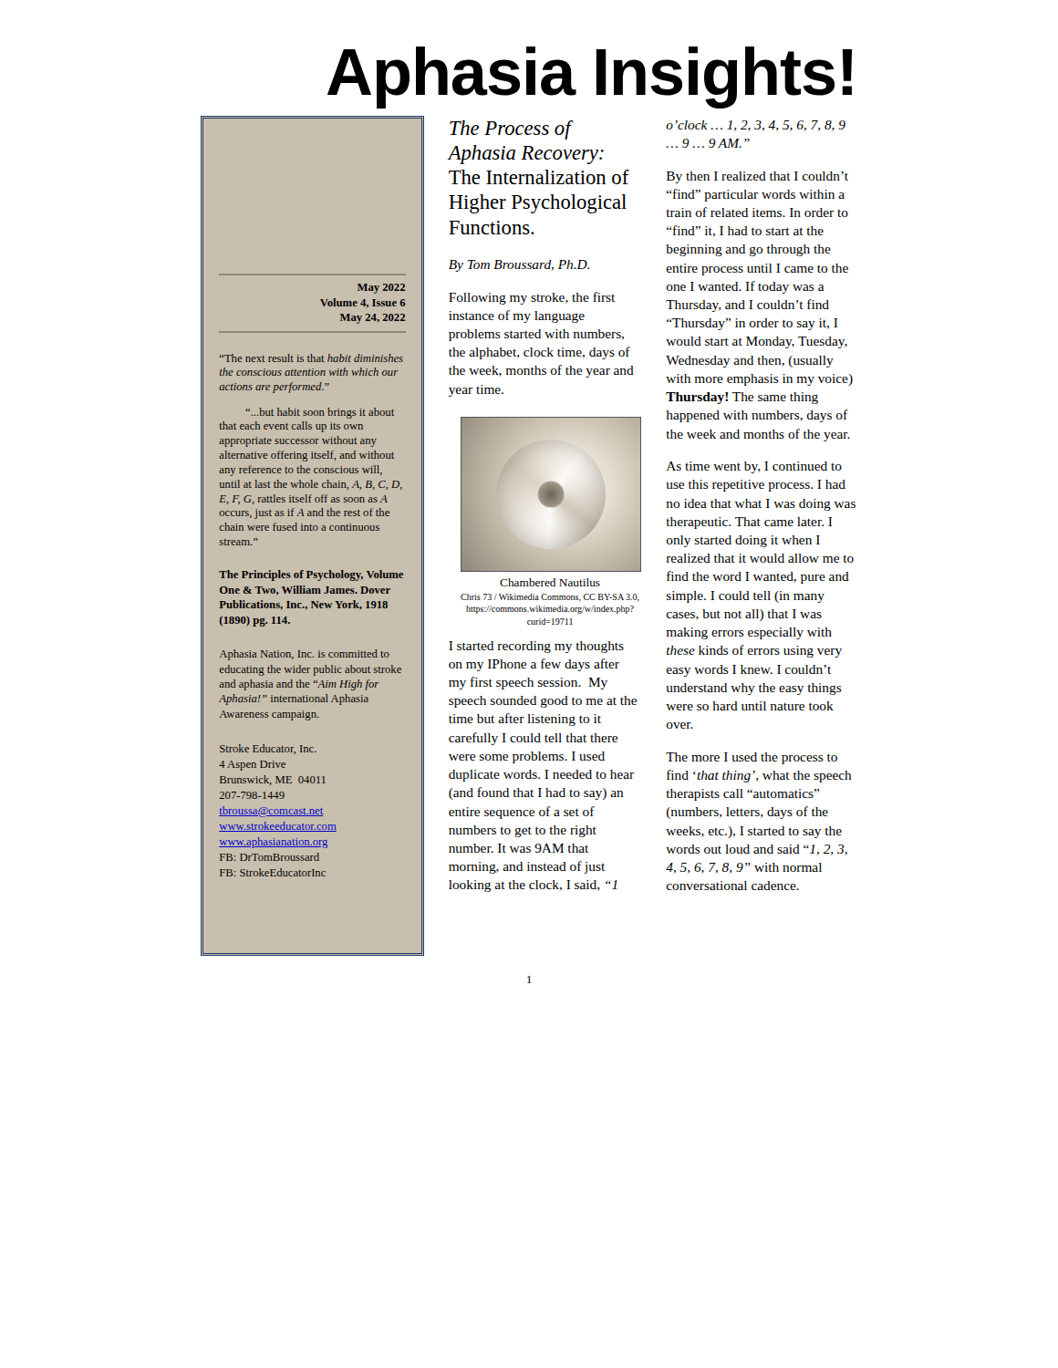Aphasia Insights!
May 2022
Volume 4, Issue 6
May 24, 2022
“The next result is that habit diminishes the conscious attention with which our actions are performed.”
“...but habit soon brings it about that each event calls up its own appropriate successor without any alternative offering itself, and without any reference to the conscious will, until at last the whole chain, A, B, C, D, E, F, G, rattles itself off as soon as A occurs, just as if A and the rest of the chain were fused into a continuous stream.”
The Principles of Psychology, Volume One & Two, William James. Dover Publications, Inc., New York, 1918 (1890) pg. 114.
Aphasia Nation, Inc. is committed to educating the wider public about stroke and aphasia and the “Aim High for Aphasia!” international Aphasia Awareness campaign.
Stroke Educator, Inc.
4 Aspen Drive
Brunswick, ME 04011
207-798-1449
tbroussa@comcast.net
www.strokeeducator.com
www.aphasianation.org
FB: DrTomBroussard
FB: StrokeEducatorInc
The Process of Aphasia Recovery: The Internalization of Higher Psychological Functions.
By Tom Broussard, Ph.D.
Following my stroke, the first instance of my language problems started with numbers, the alphabet, clock time, days of the week, months of the year and year time.
Chambered Nautilus
Chris 73 / Wikimedia Commons, CC BY-SA 3.0,
https://commons.wikimedia.org/w/index.php?curid=19711
I started recording my thoughts on my IPhone a few days after my first speech session. My speech sounded good to me at the time but after listening to it carefully I could tell that there were some problems. I used duplicate words. I needed to hear (and found that I had to say) an entire sequence of a set of numbers to get to the right number. It was 9AM that morning, and instead of just looking at the clock, I said, “1 o’clock … 1, 2, 3, 4, 5, 6, 7, 8, 9 … 9 … 9 AM.”
By then I realized that I couldn’t “find” particular words within a train of related items. In order to “find” it, I had to start at the beginning and go through the entire process until I came to the one I wanted. If today was a Thursday, and I couldn’t find “Thursday” in order to say it, I would start at Monday, Tuesday, Wednesday and then, (usually with more emphasis in my voice) Thursday! The same thing happened with numbers, days of the week and months of the year.
As time went by, I continued to use this repetitive process. I had no idea that what I was doing was therapeutic. That came later. I only started doing it when I realized that it would allow me to find the word I wanted, pure and simple. I could tell (in many cases, but not all) that I was making errors especially with these kinds of errors using very easy words I knew. I couldn’t understand why the easy things were so hard until nature took over.
The more I used the process to find ‘that thing’, what the speech therapists call “automatics” (numbers, letters, days of the weeks, etc.), I started to say the words out loud and said “1, 2, 3, 4, 5, 6, 7, 8, 9” with normal conversational cadence.
1